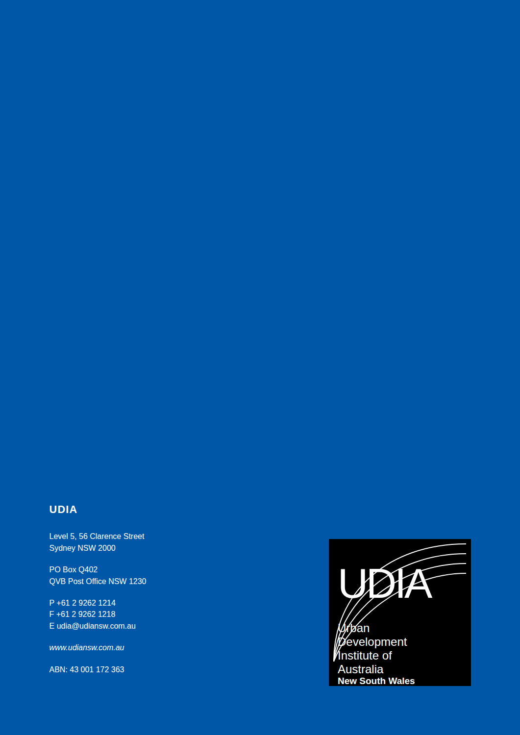UDIA
Level 5, 56 Clarence Street
Sydney NSW 2000
PO Box Q402
QVB Post Office NSW 1230
P +61 2 9262 1214
F +61 2 9262 1218
E udia@udiansw.com.au
www.udiansw.com.au
ABN: 43 001 172 363
Urban Development Institute of Australia — New South Wales logo UDIA Urban Development Institute of Australia New South Wales